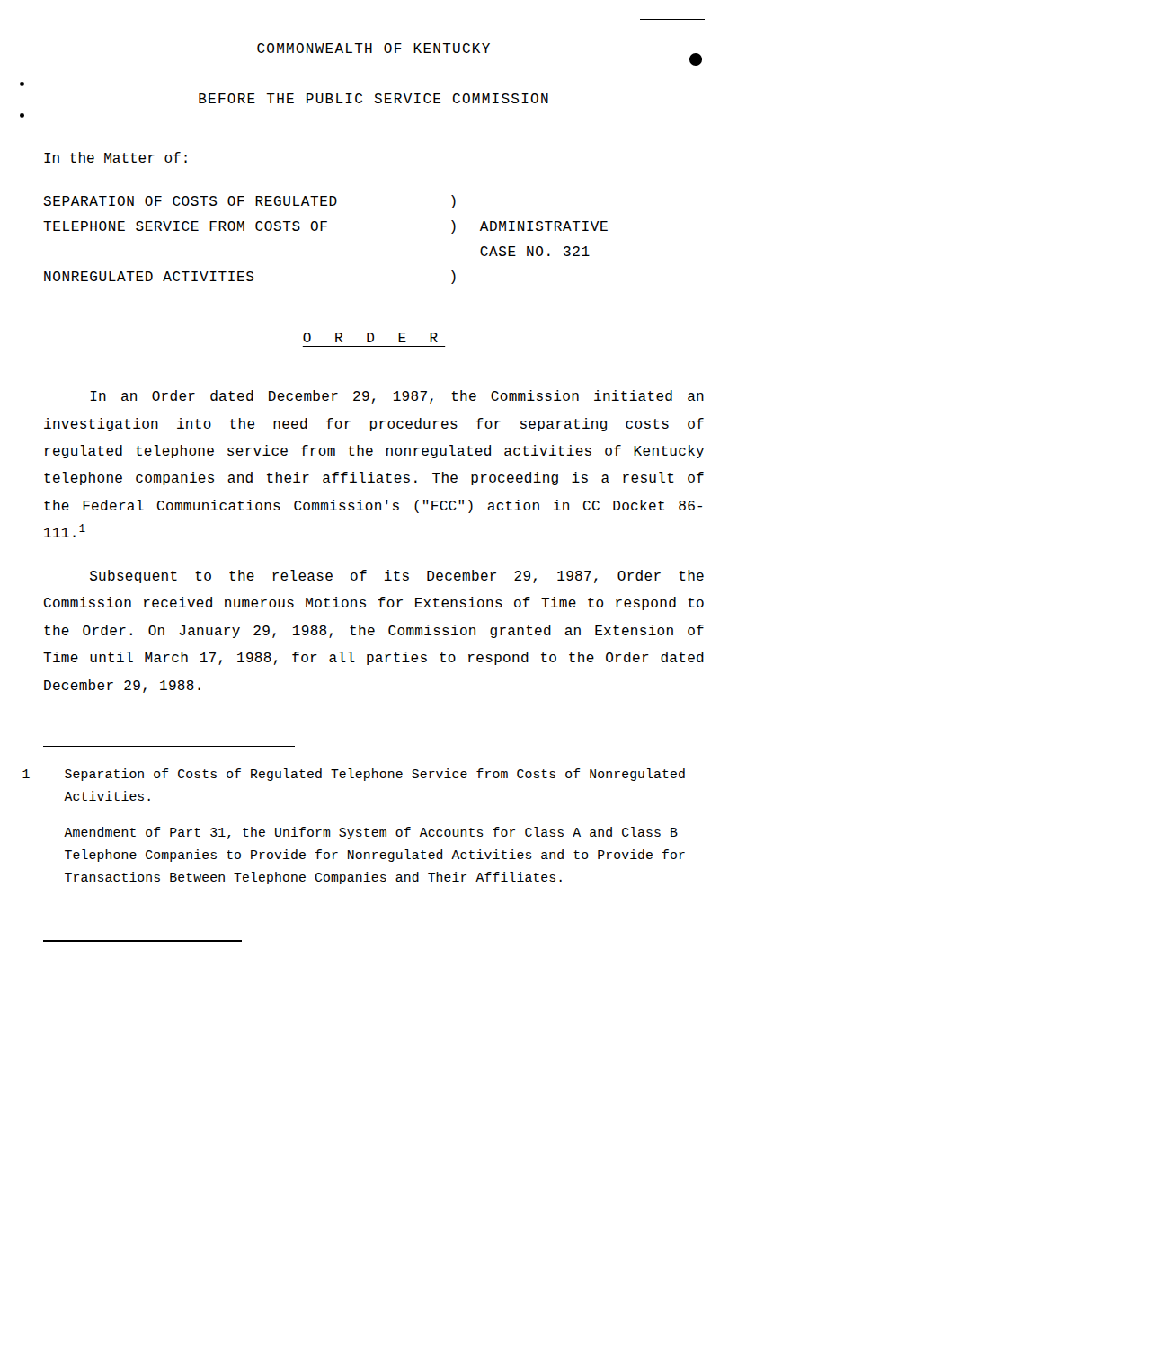COMMONWEALTH OF KENTUCKY
BEFORE THE PUBLIC SERVICE COMMISSION
In the Matter of:
| SEPARATION OF COSTS OF REGULATED | ) | |
| TELEPHONE SERVICE FROM COSTS OF | ) | ADMINISTRATIVE CASE NO. 321 |
| NONREGULATED ACTIVITIES | ) | |
O R D E R
In an Order dated December 29, 1987, the Commission initiated an investigation into the need for procedures for separating costs of regulated telephone service from the nonregulated activities of Kentucky telephone companies and their affiliates. The proceeding is a result of the Federal Communications Commission's ("FCC") action in CC Docket 86-111.1
Subsequent to the release of its December 29, 1987, Order the Commission received numerous Motions for Extensions of Time to respond to the Order. On January 29, 1988, the Commission granted an Extension of Time until March 17, 1988, for all parties to respond to the Order dated December 29, 1988.
1 Separation of Costs of Regulated Telephone Service from Costs of Nonregulated Activities.
Amendment of Part 31, the Uniform System of Accounts for Class A and Class B Telephone Companies to Provide for Nonregulated Activities and to Provide for Transactions Between Telephone Companies and Their Affiliates.